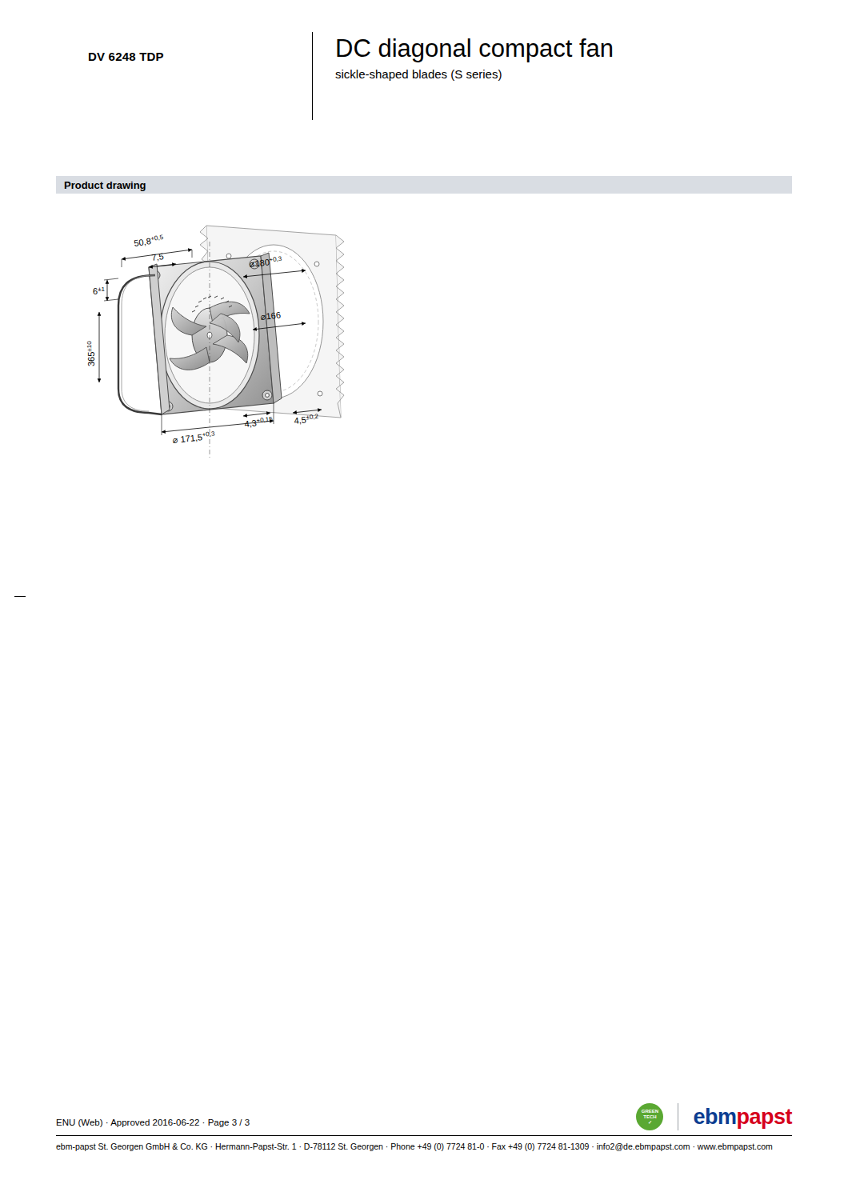DV 6248 TDP
DC diagonal compact fan
sickle-shaped blades (S series)
Product drawing
50,8+0,5 7,5 6±1 365±10 ⌀ 171,5+0,3 ⌀180+0,3 ⌀166 4,3+0,15 4,5±0,2
ENU (Web) · Approved 2016-06-22 · Page 3 / 3
GREEN
TECH
✓
ebm papst
ebm-papst St. Georgen GmbH & Co. KG · Hermann-Papst-Str. 1 · D-78112 St. Georgen · Phone +49 (0) 7724 81-0 · Fax +49 (0) 7724 81-1309 · info2@de.ebmpapst.com · www.ebmpapst.com